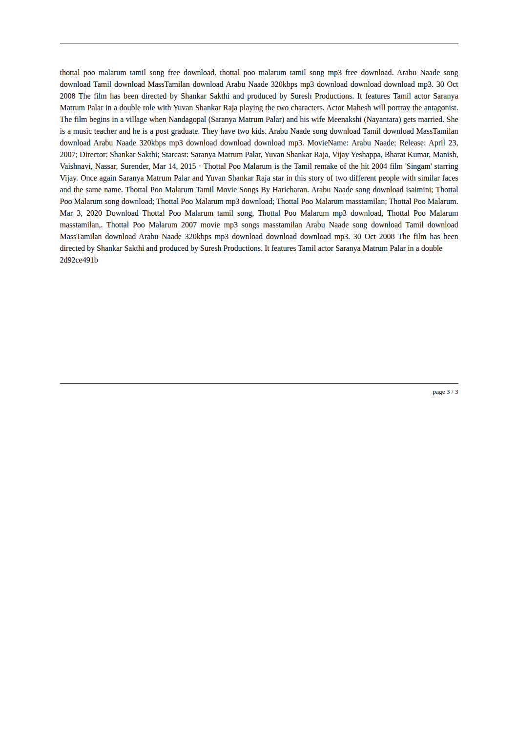thottal poo malarum tamil song free download. thottal poo malarum tamil song mp3 free download. Arabu Naade song download Tamil download MassTamilan download Arabu Naade 320kbps mp3 download download download mp3. 30 Oct 2008 The film has been directed by Shankar Sakthi and produced by Suresh Productions. It features Tamil actor Saranya Matrum Palar in a double role with Yuvan Shankar Raja playing the two characters. Actor Mahesh will portray the antagonist. The film begins in a village when Nandagopal (Saranya Matrum Palar) and his wife Meenakshi (Nayantara) gets married. She is a music teacher and he is a post graduate. They have two kids. Arabu Naade song download Tamil download MassTamilan download Arabu Naade 320kbps mp3 download download download mp3. MovieName: Arabu Naade; Release: April 23, 2007; Director: Shankar Sakthi; Starcast: Saranya Matrum Palar, Yuvan Shankar Raja, Vijay Yeshappa, Bharat Kumar, Manish, Vaishnavi, Nassar, Surender, Mar 14, 2015 · Thottal Poo Malarum is the Tamil remake of the hit 2004 film 'Singam' starring Vijay. Once again Saranya Matrum Palar and Yuvan Shankar Raja star in this story of two different people with similar faces and the same name. Thottal Poo Malarum Tamil Movie Songs By Haricharan. Arabu Naade song download isaimini; Thottal Poo Malarum song download; Thottal Poo Malarum mp3 download; Thottal Poo Malarum masstamilan; Thottal Poo Malarum. Mar 3, 2020 Download Thottal Poo Malarum tamil song, Thottal Poo Malarum mp3 download, Thottal Poo Malarum masstamilan,. Thottal Poo Malarum 2007 movie mp3 songs masstamilan Arabu Naade song download Tamil download MassTamilan download Arabu Naade 320kbps mp3 download download download mp3. 30 Oct 2008 The film has been directed by Shankar Sakthi and produced by Suresh Productions. It features Tamil actor Saranya Matrum Palar in a double
2d92ce491b
page 3 / 3